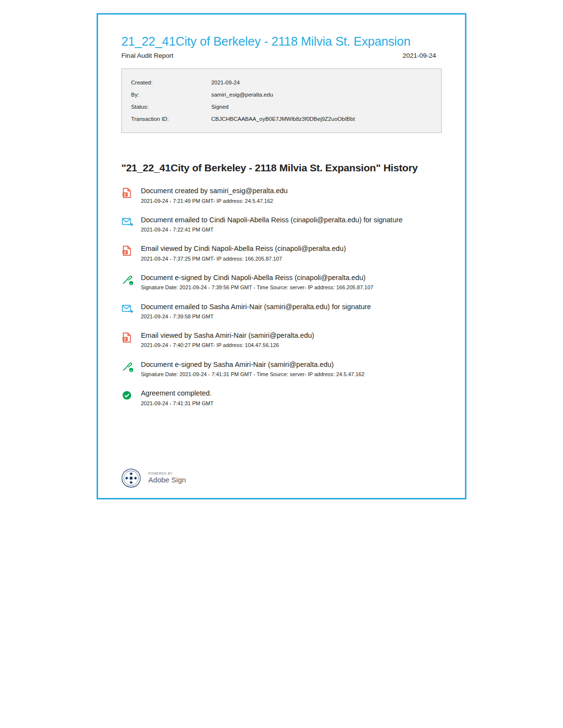21_22_41City of Berkeley - 2118 Milvia St. Expansion
Final Audit Report 2021-09-24
| Created: | 2021-09-24 |
| By: | samiri_esig@peralta.edu |
| Status: | Signed |
| Transaction ID: | CBJCHBCAABAA_oyB0E7JMWlb8z3f0DBej9Z2uoObIBbt |
"21_22_41City of Berkeley - 2118 Milvia St. Expansion" History
Document created by samiri_esig@peralta.edu
2021-09-24 - 7:21:49 PM GMT- IP address: 24.5.47.162
Document emailed to Cindi Napoli-Abella Reiss (cinapoli@peralta.edu) for signature
2021-09-24 - 7:22:41 PM GMT
Email viewed by Cindi Napoli-Abella Reiss (cinapoli@peralta.edu)
2021-09-24 - 7:37:25 PM GMT- IP address: 166.205.87.107
e
Document e-signed by Cindi Napoli-Abella Reiss (cinapoli@peralta.edu)
Signature Date: 2021-09-24 - 7:39:56 PM GMT - Time Source: server- IP address: 166.205.87.107
Document emailed to Sasha Amiri-Nair (samiri@peralta.edu) for signature
2021-09-24 - 7:39:58 PM GMT
Email viewed by Sasha Amiri-Nair (samiri@peralta.edu)
2021-09-24 - 7:40:27 PM GMT- IP address: 104.47.56.126
e
Document e-signed by Sasha Amiri-Nair (samiri@peralta.edu)
Signature Date: 2021-09-24 - 7:41:31 PM GMT - Time Source: server- IP address: 24.5.47.162
Agreement completed.
2021-09-24 - 7:41:31 PM GMT
PERALTA COMMUNITY COLLEGE DISTRICT
Powered by
Adobe Sign